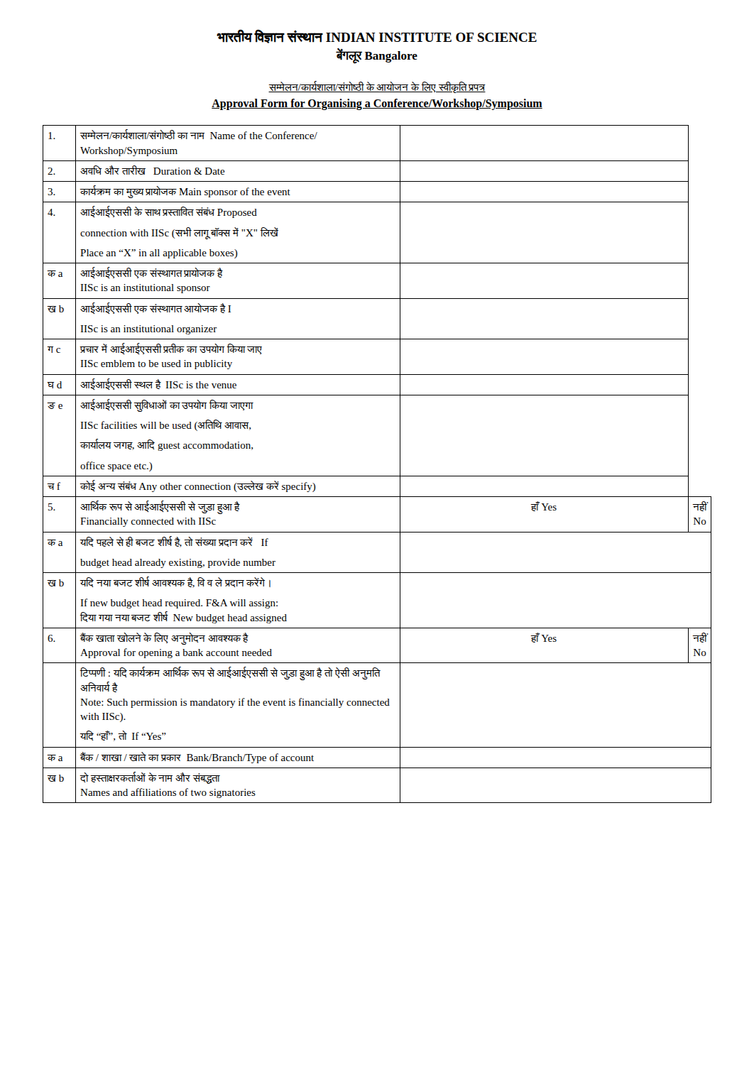भारतीय विज्ञान संस्थान INDIAN INSTITUTE OF SCIENCE
बेंगलूर Bangalore
सम्मेलन/कार्यशाला/संगोष्ठी के आयोजन के लिए स्वीकृति प्रपत्र
Approval Form for Organising a Conference/Workshop/Symposium
| 1. | सम्मेलन/कार्यशाला/संगोष्ठी का नाम Name of the Conference/ Workshop/Symposium | |
| 2. | अवधि और तारीख Duration & Date | |
| 3. | कार्यक्रम का मुख्य प्रायोजक Main sponsor of the event | |
| 4. | आईआईएससी के साथ प्रस्तावित संबंध Proposed connection with IISc (सभी लागू बॉक्स में "X" लिखें Place an “X” in all applicable boxes) | |
| क a | आईआईएससी एक संस्थागत प्रायोजक है IISc is an institutional sponsor | |
| ख b | आईआईएससी एक संस्थागत आयोजक है I IISc is an institutional organizer | |
| ग c | प्रचार में आईआईएससी प्रतीक का उपयोग किया जाए IISc emblem to be used in publicity | |
| घ d | आईआईएससी स्थल है IISc is the venue | |
| ङ e | आईआईएससी सुविधाओं का उपयोग किया जाएगा IISc facilities will be used (अतिथि आवास, कार्यालय जगह, आदि guest accommodation, office space etc.) | |
| च f | कोई अन्य संबंध Any other connection (उल्लेख करें specify) | |
| 5. | आर्थिक रूप से आईआईएससी से जुड़ा हुआ है Financially connected with IISc | हाँ Yes | नहीं No |
| क a | यदि पहले से ही बजट शीर्ष है, तो संख्या प्रदान करें If budget head already existing, provide number | |
| ख b | यदि नया बजट शीर्ष आवश्यक है, वि व ले प्रदान करेंगे। If new budget head required. F&A will assign: दिया गया नया बजट शीर्ष New budget head assigned | |
| 6. | बैंक खाता खोलने के लिए अनुमोदन आवश्यक है Approval for opening a bank account needed | हाँ Yes | नहीं No |
| | टिप्पणी : यदि कार्यक्रम आर्थिक रूप से आईआईएससी से जुड़ा हुआ है तो ऐसी अनुमति अनिवार्य है Note: Such permission is mandatory if the event is financially connected with IISc). यदि “हाँ”, तो If “Yes” | |
| क a | बैंक / शाखा / खाते का प्रकार Bank/Branch/Type of account | |
| ख b | दो हस्ताक्षरकर्ताओं के नाम और संबद्धता Names and affiliations of two signatories | |